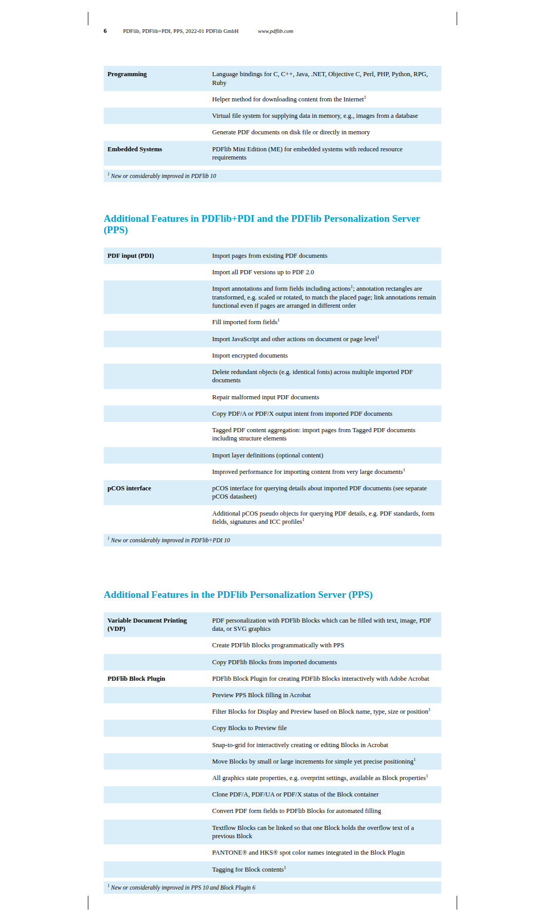6 PDFlib, PDFlib+PDI, PPS, 2022-01 PDFlib GmbH www.pdflib.com
| Programming | Language bindings for C, C++, Java, .NET, Objective C, Perl, PHP, Python, RPG, Ruby |
| | Helper method for downloading content from the Internet 1 |
| | Virtual file system for supplying data in memory, e.g., images from a database |
| | Generate PDF documents on disk file or directly in memory |
| Embedded Systems | PDFlib Mini Edition (ME) for embedded systems with reduced resource requirements |
1 New or considerably improved in PDFlib 10
Additional Features in PDFlib+PDI and the PDFlib Personalization Server (PPS)
| PDF input (PDI) | Import pages from existing PDF documents |
| | Import all PDF versions up to PDF 2.0 |
| | Import annotations and form fields including actions 1 ; annotation rectangles are transformed, e.g. scaled or rotated, to match the placed page; link annotations remain functional even if pages are arranged in different order |
| | Fill imported form fields 1 |
| | Import JavaScript and other actions on document or page level 1 |
| | Import encrypted documents |
| | Delete redundant objects (e.g. identical fonts) across multiple imported PDF documents |
| | Repair malformed input PDF documents |
| | Copy PDF/A or PDF/X output intent from imported PDF documents |
| | Tagged PDF content aggregation: import pages from Tagged PDF documents including structure elements |
| | Import layer definitions (optional content) |
| | Improved performance for importing content from very large documents 1 |
| pCOS interface | pCOS interface for querying details about imported PDF documents (see separate pCOS datasheet) |
| | Additional pCOS pseudo objects for querying PDF details, e.g. PDF standards, form fields, signatures and ICC profiles 1 |
1 New or considerably improved in PDFlib+PDI 10
Additional Features in the PDFlib Personalization Server (PPS)
| Variable Document Printing (VDP) | PDF personalization with PDFlib Blocks which can be filled with text, image, PDF data, or SVG graphics |
| | Create PDFlib Blocks programmatically with PPS |
| | Copy PDFlib Blocks from imported documents |
| PDFlib Block Plugin | PDFlib Block Plugin for creating PDFlib Blocks interactively with Adobe Acrobat |
| | Preview PPS Block filling in Acrobat |
| | Filter Blocks for Display and Preview based on Block name, type, size or position 1 |
| | Copy Blocks to Preview file |
| | Snap-to-grid for interactively creating or editing Blocks in Acrobat |
| | Move Blocks by small or large increments for simple yet precise positioning 1 |
| | All graphics state properties, e.g. overprint settings, available as Block properties 1 |
| | Clone PDF/A, PDF/UA or PDF/X status of the Block container |
| | Convert PDF form fields to PDFlib Blocks for automated filling |
| | Textflow Blocks can be linked so that one Block holds the overflow text of a previous Block |
| | PANTONE® and HKS® spot color names integrated in the Block Plugin |
| | Tagging for Block contents 1 |
1 New or considerably improved in PPS 10 and Block Plugin 6